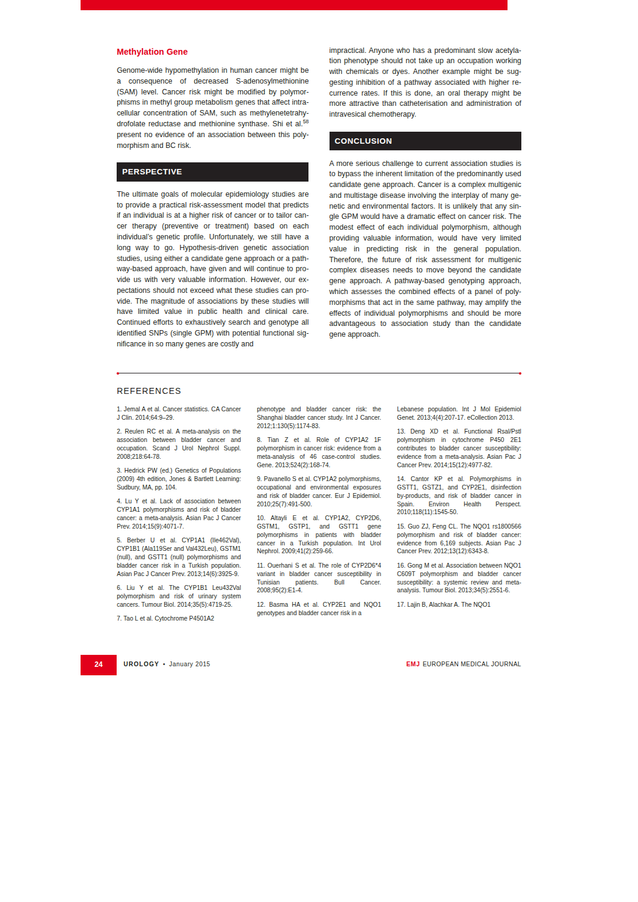Methylation Gene
Genome-wide hypomethylation in human cancer might be a consequence of decreased S-adenosylmethionine (SAM) level. Cancer risk might be modified by polymorphisms in methyl group metabolism genes that affect intracellular concentration of SAM, such as methylenetetrahydrofolate reductase and methionine synthase. Shi et al.58 present no evidence of an association between this polymorphism and BC risk.
PERSPECTIVE
The ultimate goals of molecular epidemiology studies are to provide a practical risk-assessment model that predicts if an individual is at a higher risk of cancer or to tailor cancer therapy (preventive or treatment) based on each individual’s genetic profile. Unfortunately, we still have a long way to go. Hypothesis-driven genetic association studies, using either a candidate gene approach or a pathway-based approach, have given and will continue to provide us with very valuable information. However, our expectations should not exceed what these studies can provide. The magnitude of associations by these studies will have limited value in public health and clinical care. Continued efforts to exhaustively search and genotype all identified SNPs (single GPM) with potential functional significance in so many genes are costly and
impractical. Anyone who has a predominant slow acetylation phenotype should not take up an occupation working with chemicals or dyes. Another example might be suggesting inhibition of a pathway associated with higher recurrence rates. If this is done, an oral therapy might be more attractive than catheterisation and administration of intravesical chemotherapy.
CONCLUSION
A more serious challenge to current association studies is to bypass the inherent limitation of the predominantly used candidate gene approach. Cancer is a complex multigenic and multistage disease involving the interplay of many genetic and environmental factors. It is unlikely that any single GPM would have a dramatic effect on cancer risk. The modest effect of each individual polymorphism, although providing valuable information, would have very limited value in predicting risk in the general population. Therefore, the future of risk assessment for multigenic complex diseases needs to move beyond the candidate gene approach. A pathway-based genotyping approach, which assesses the combined effects of a panel of polymorphisms that act in the same pathway, may amplify the effects of individual polymorphisms and should be more advantageous to association study than the candidate gene approach.
REFERENCES
1. Jemal A et al. Cancer statistics. CA Cancer J Clin. 2014;64:9–29.
2. Reulen RC et al. A meta-analysis on the association between bladder cancer and occupation. Scand J Urol Nephrol Suppl. 2008;218:64-78.
3. Hedrick PW (ed.) Genetics of Populations (2009) 4th edition, Jones & Bartlett Learning: Sudbury, MA, pp. 104.
4. Lu Y et al. Lack of association between CYP1A1 polymorphisms and risk of bladder cancer: a meta-analysis. Asian Pac J Cancer Prev. 2014;15(9):4071-7.
5. Berber U et al. CYP1A1 (Ile462Val), CYP1B1 (Ala119Ser and Val432Leu), GSTM1 (null), and GSTT1 (null) polymorphisms and bladder cancer risk in a Turkish population. Asian Pac J Cancer Prev. 2013;14(6):3925-9.
6. Liu Y et al. The CYP1B1 Leu432Val polymorphism and risk of urinary system cancers. Tumour Biol. 2014;35(5):4719-25.
7. Tao L et al. Cytochrome P4501A2
phenotype and bladder cancer risk: the Shanghai bladder cancer study. Int J Cancer. 2012;1:130(5):1174-83.
8. Tian Z et al. Role of CYP1A2 1F polymorphism in cancer risk: evidence from a meta-analysis of 46 case-control studies. Gene. 2013;524(2):168-74.
9. Pavanello S et al. CYP1A2 polymorphisms, occupational and environmental exposures and risk of bladder cancer. Eur J Epidemiol. 2010;25(7):491-500.
10. Altayli E et al. CYP1A2, CYP2D6, GSTM1, GSTP1, and GSTT1 gene polymorphisms in patients with bladder cancer in a Turkish population. Int Urol Nephrol. 2009;41(2):259-66.
11. Ouerhani S et al. The role of CYP2D6*4 variant in bladder cancer susceptibility in Tunisian patients. Bull Cancer. 2008;95(2):E1-4.
12. Basma HA et al. CYP2E1 and NQO1 genotypes and bladder cancer risk in a
Lebanese population. Int J Mol Epidemiol Genet. 2013;4(4):207-17. eCollection 2013.
13. Deng XD et al. Functional Rsal/Pstl polymorphism in cytochrome P450 2E1 contributes to bladder cancer susceptibility: evidence from a meta-analysis. Asian Pac J Cancer Prev. 2014;15(12):4977-82.
14. Cantor KP et al. Polymorphisms in GSTT1, GSTZ1, and CYP2E1, disinfection by-products, and risk of bladder cancer in Spain. Environ Health Perspect. 2010;118(11):1545-50.
15. Guo ZJ, Feng CL. The NQO1 rs1800566 polymorphism and risk of bladder cancer: evidence from 6,169 subjects. Asian Pac J Cancer Prev. 2012;13(12):6343-8.
16. Gong M et al. Association between NQO1 C609T polymorphism and bladder cancer susceptibility: a systemic review and meta-analysis. Tumour Biol. 2013;34(5):2551-6.
17. Lajin B, Alachkar A. The NQO1
24
UROLOGY • January 2015
EMJ EUROPEAN MEDICAL JOURNAL